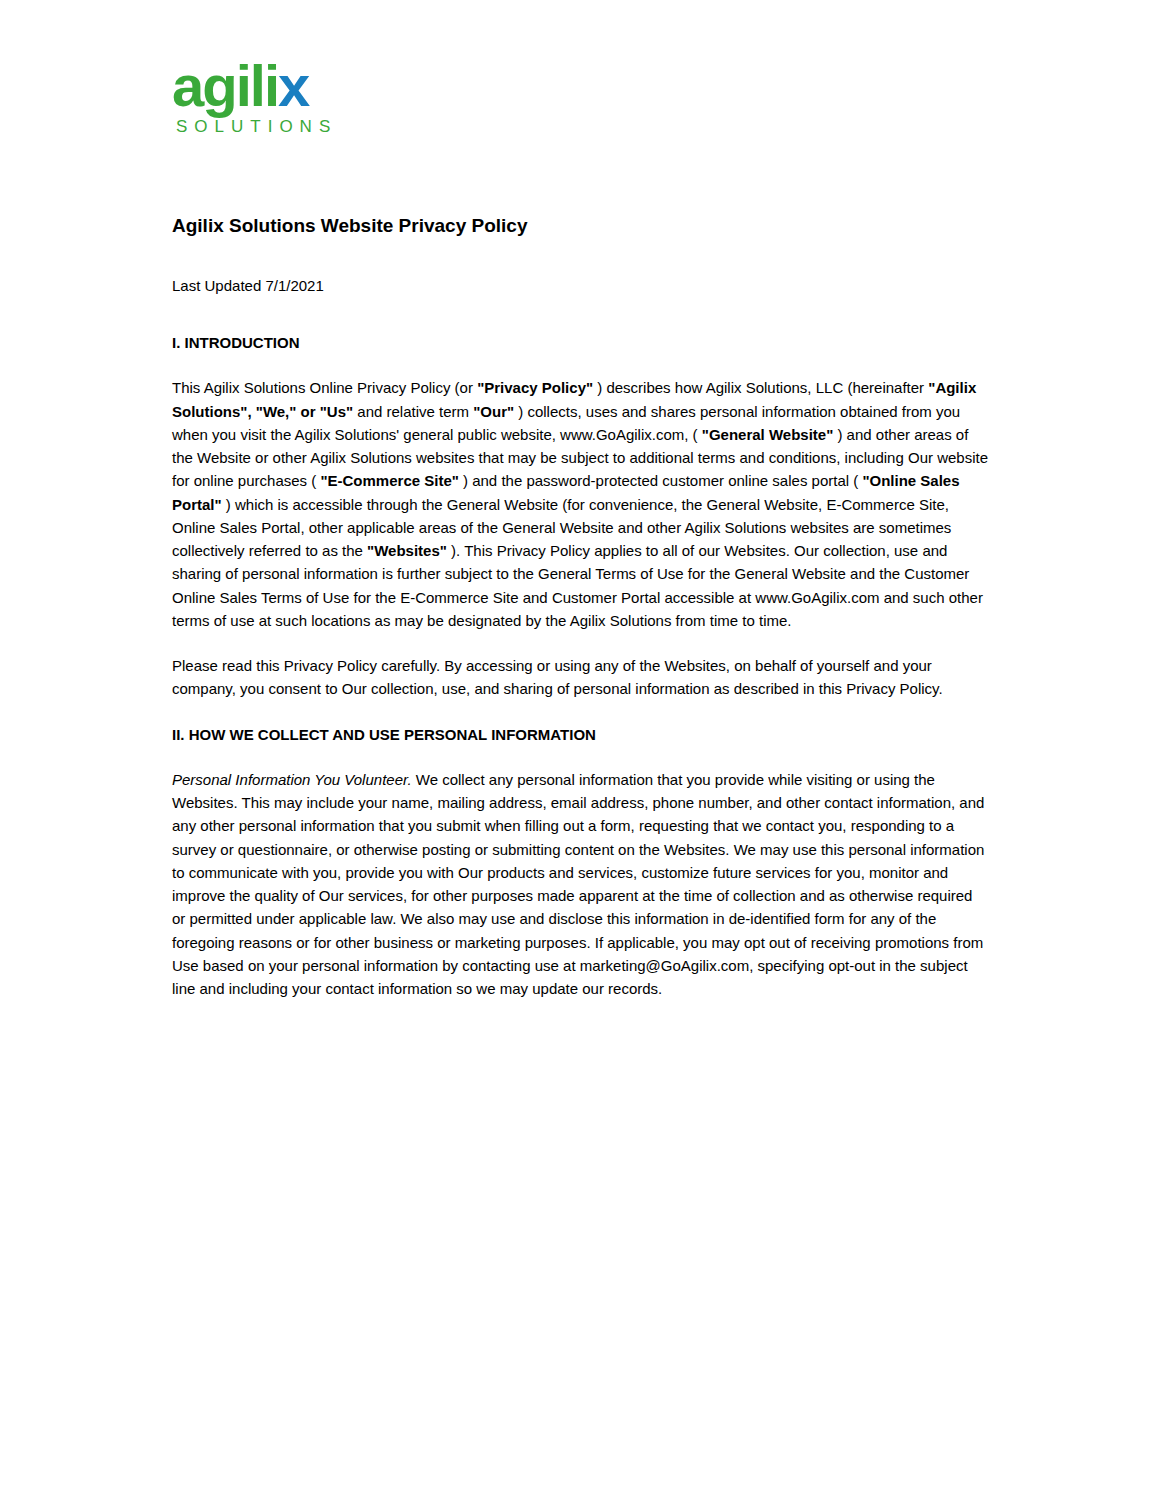agilix
SOLUTIONS
Agilix Solutions Website Privacy Policy
Last Updated 7/1/2021
I. INTRODUCTION
This Agilix Solutions Online Privacy Policy (or "Privacy Policy" ) describes how Agilix Solutions, LLC (hereinafter "Agilix Solutions", "We," or "Us" and relative term "Our" ) collects, uses and shares personal information obtained from you when you visit the Agilix Solutions' general public website, www.GoAgilix.com, ( "General Website" ) and other areas of the Website or other Agilix Solutions websites that may be subject to additional terms and conditions, including Our website for online purchases ( "E-Commerce Site" ) and the password-protected customer online sales portal ( "Online Sales Portal" ) which is accessible through the General Website (for convenience, the General Website, E-Commerce Site, Online Sales Portal, other applicable areas of the General Website and other Agilix Solutions websites are sometimes collectively referred to as the "Websites" ). This Privacy Policy applies to all of our Websites. Our collection, use and sharing of personal information is further subject to the General Terms of Use for the General Website and the Customer Online Sales Terms of Use for the E-Commerce Site and Customer Portal accessible at www.GoAgilix.com and such other terms of use at such locations as may be designated by the Agilix Solutions from time to time.
Please read this Privacy Policy carefully. By accessing or using any of the Websites, on behalf of yourself and your company, you consent to Our collection, use, and sharing of personal information as described in this Privacy Policy.
II. HOW WE COLLECT AND USE PERSONAL INFORMATION
Personal Information You Volunteer. We collect any personal information that you provide while visiting or using the Websites. This may include your name, mailing address, email address, phone number, and other contact information, and any other personal information that you submit when filling out a form, requesting that we contact you, responding to a survey or questionnaire, or otherwise posting or submitting content on the Websites. We may use this personal information to communicate with you, provide you with Our products and services, customize future services for you, monitor and improve the quality of Our services, for other purposes made apparent at the time of collection and as otherwise required or permitted under applicable law. We also may use and disclose this information in de-identified form for any of the foregoing reasons or for other business or marketing purposes. If applicable, you may opt out of receiving promotions from Use based on your personal information by contacting use at marketing@GoAgilix.com, specifying opt-out in the subject line and including your contact information so we may update our records.